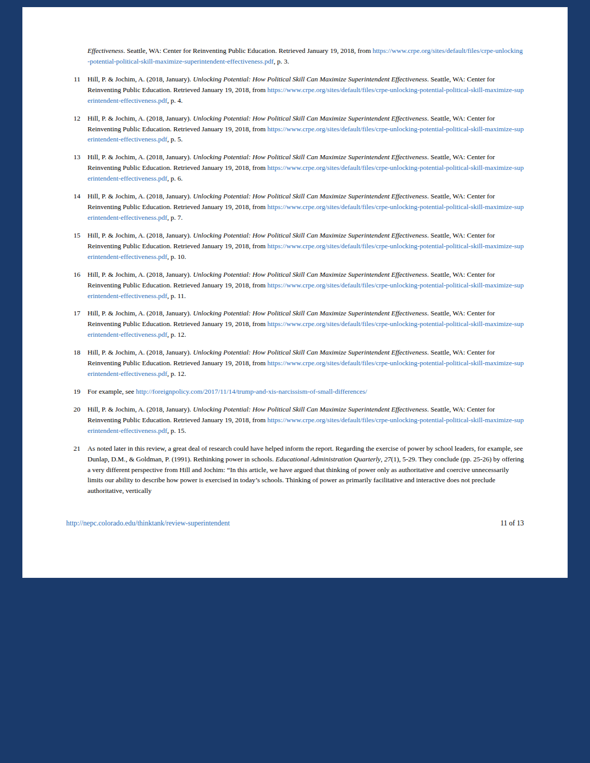Effectiveness. Seattle, WA: Center for Reinventing Public Education. Retrieved January 19, 2018, from https://www.crpe.org/sites/default/files/crpe-unlocking-potential-political-skill-maximize-superintendent-effectiveness.pdf, p. 3.
Hill, P. & Jochim, A. (2018, January). Unlocking Potential: How Political Skill Can Maximize Superintendent Effectiveness. Seattle, WA: Center for Reinventing Public Education. Retrieved January 19, 2018, from https://www.crpe.org/sites/default/files/crpe-unlocking-potential-political-skill-maximize-superintendent-effectiveness.pdf, p. 4.
Hill, P. & Jochim, A. (2018, January). Unlocking Potential: How Political Skill Can Maximize Superintendent Effectiveness. Seattle, WA: Center for Reinventing Public Education. Retrieved January 19, 2018, from https://www.crpe.org/sites/default/files/crpe-unlocking-potential-political-skill-maximize-superintendent-effectiveness.pdf, p. 5.
Hill, P. & Jochim, A. (2018, January). Unlocking Potential: How Political Skill Can Maximize Superintendent Effectiveness. Seattle, WA: Center for Reinventing Public Education. Retrieved January 19, 2018, from https://www.crpe.org/sites/default/files/crpe-unlocking-potential-political-skill-maximize-superintendent-effectiveness.pdf, p. 6.
Hill, P. & Jochim, A. (2018, January). Unlocking Potential: How Political Skill Can Maximize Superintendent Effectiveness. Seattle, WA: Center for Reinventing Public Education. Retrieved January 19, 2018, from https://www.crpe.org/sites/default/files/crpe-unlocking-potential-political-skill-maximize-superintendent-effectiveness.pdf, p. 7.
Hill, P. & Jochim, A. (2018, January). Unlocking Potential: How Political Skill Can Maximize Superintendent Effectiveness. Seattle, WA: Center for Reinventing Public Education. Retrieved January 19, 2018, from https://www.crpe.org/sites/default/files/crpe-unlocking-potential-political-skill-maximize-superintendent-effectiveness.pdf, p. 10.
Hill, P. & Jochim, A. (2018, January). Unlocking Potential: How Political Skill Can Maximize Superintendent Effectiveness. Seattle, WA: Center for Reinventing Public Education. Retrieved January 19, 2018, from https://www.crpe.org/sites/default/files/crpe-unlocking-potential-political-skill-maximize-superintendent-effectiveness.pdf, p. 11.
Hill, P. & Jochim, A. (2018, January). Unlocking Potential: How Political Skill Can Maximize Superintendent Effectiveness. Seattle, WA: Center for Reinventing Public Education. Retrieved January 19, 2018, from https://www.crpe.org/sites/default/files/crpe-unlocking-potential-political-skill-maximize-superintendent-effectiveness.pdf, p. 12.
Hill, P. & Jochim, A. (2018, January). Unlocking Potential: How Political Skill Can Maximize Superintendent Effectiveness. Seattle, WA: Center for Reinventing Public Education. Retrieved January 19, 2018, from https://www.crpe.org/sites/default/files/crpe-unlocking-potential-political-skill-maximize-superintendent-effectiveness.pdf, p. 12.
For example, see http://foreignpolicy.com/2017/11/14/trump-and-xis-narcissism-of-small-differences/
Hill, P. & Jochim, A. (2018, January). Unlocking Potential: How Political Skill Can Maximize Superintendent Effectiveness. Seattle, WA: Center for Reinventing Public Education. Retrieved January 19, 2018, from https://www.crpe.org/sites/default/files/crpe-unlocking-potential-political-skill-maximize-superintendent-effectiveness.pdf, p. 15.
As noted later in this review, a great deal of research could have helped inform the report. Regarding the exercise of power by school leaders, for example, see Dunlap, D.M., & Goldman, P. (1991). Rethinking power in schools. Educational Administration Quarterly, 27(1), 5-29. They conclude (pp. 25-26) by offering a very different perspective from Hill and Jochim: “In this article, we have argued that thinking of power only as authoritative and coercive unnecessarily limits our ability to describe how power is exercised in today’s schools. Thinking of power as primarily facilitative and interactive does not preclude authoritative, vertically
http://nepc.colorado.edu/thinktank/review-superintendent 11 of 13